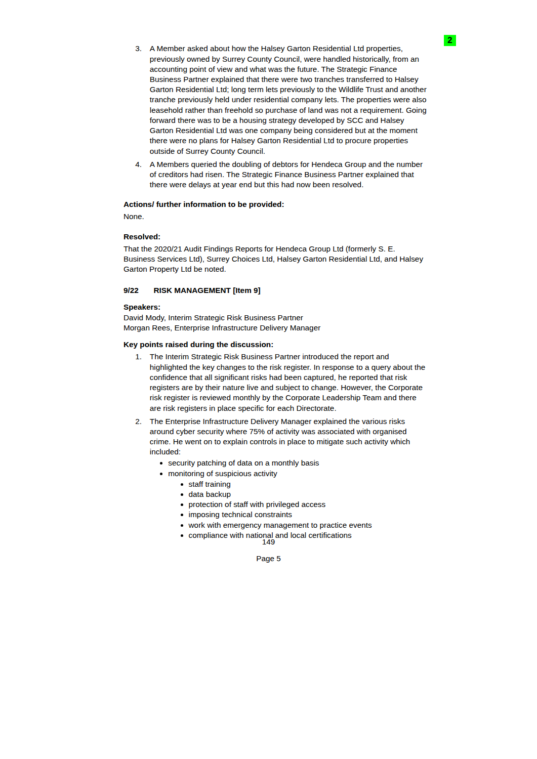2
A Member asked about how the Halsey Garton Residential Ltd properties, previously owned by Surrey County Council, were handled historically, from an accounting point of view and what was the future. The Strategic Finance Business Partner explained that there were two tranches transferred to Halsey Garton Residential Ltd; long term lets previously to the Wildlife Trust and another tranche previously held under residential company lets. The properties were also leasehold rather than freehold so purchase of land was not a requirement. Going forward there was to be a housing strategy developed by SCC and Halsey Garton Residential Ltd was one company being considered but at the moment there were no plans for Halsey Garton Residential Ltd to procure properties outside of Surrey County Council.
A Members queried the doubling of debtors for Hendeca Group and the number of creditors had risen. The Strategic Finance Business Partner explained that there were delays at year end but this had now been resolved.
Actions/ further information to be provided:
None.
Resolved:
That the 2020/21 Audit Findings Reports for Hendeca Group Ltd (formerly S. E. Business Services Ltd), Surrey Choices Ltd, Halsey Garton Residential Ltd, and Halsey Garton Property Ltd be noted.
9/22 RISK MANAGEMENT [Item 9]
Speakers:
David Mody, Interim Strategic Risk Business Partner
Morgan Rees, Enterprise Infrastructure Delivery Manager
Key points raised during the discussion:
The Interim Strategic Risk Business Partner introduced the report and highlighted the key changes to the risk register. In response to a query about the confidence that all significant risks had been captured, he reported that risk registers are by their nature live and subject to change. However, the Corporate risk register is reviewed monthly by the Corporate Leadership Team and there are risk registers in place specific for each Directorate.
The Enterprise Infrastructure Delivery Manager explained the various risks around cyber security where 75% of activity was associated with organised crime. He went on to explain controls in place to mitigate such activity which included:
security patching of data on a monthly basis
monitoring of suspicious activity
staff training
data backup
protection of staff with privileged access
imposing technical constraints
work with emergency management to practice events
compliance with national and local certifications
149
Page 5